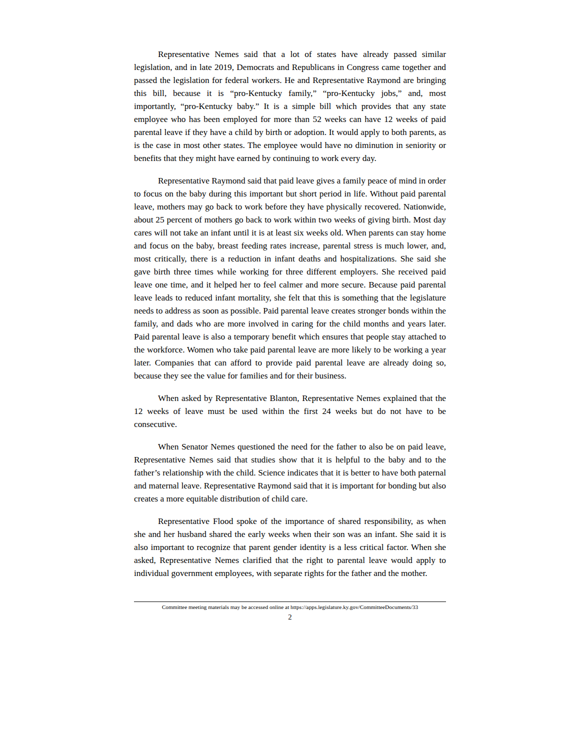Representative Nemes said that a lot of states have already passed similar legislation, and in late 2019, Democrats and Republicans in Congress came together and passed the legislation for federal workers. He and Representative Raymond are bringing this bill, because it is “pro-Kentucky family,” “pro-Kentucky jobs,” and, most importantly, “pro-Kentucky baby.” It is a simple bill which provides that any state employee who has been employed for more than 52 weeks can have 12 weeks of paid parental leave if they have a child by birth or adoption. It would apply to both parents, as is the case in most other states. The employee would have no diminution in seniority or benefits that they might have earned by continuing to work every day.
Representative Raymond said that paid leave gives a family peace of mind in order to focus on the baby during this important but short period in life. Without paid parental leave, mothers may go back to work before they have physically recovered. Nationwide, about 25 percent of mothers go back to work within two weeks of giving birth. Most day cares will not take an infant until it is at least six weeks old. When parents can stay home and focus on the baby, breast feeding rates increase, parental stress is much lower, and, most critically, there is a reduction in infant deaths and hospitalizations. She said she gave birth three times while working for three different employers. She received paid leave one time, and it helped her to feel calmer and more secure. Because paid parental leave leads to reduced infant mortality, she felt that this is something that the legislature needs to address as soon as possible. Paid parental leave creates stronger bonds within the family, and dads who are more involved in caring for the child months and years later. Paid parental leave is also a temporary benefit which ensures that people stay attached to the workforce. Women who take paid parental leave are more likely to be working a year later. Companies that can afford to provide paid parental leave are already doing so, because they see the value for families and for their business.
When asked by Representative Blanton, Representative Nemes explained that the 12 weeks of leave must be used within the first 24 weeks but do not have to be consecutive.
When Senator Nemes questioned the need for the father to also be on paid leave, Representative Nemes said that studies show that it is helpful to the baby and to the father’s relationship with the child. Science indicates that it is better to have both paternal and maternal leave. Representative Raymond said that it is important for bonding but also creates a more equitable distribution of child care.
Representative Flood spoke of the importance of shared responsibility, as when she and her husband shared the early weeks when their son was an infant. She said it is also important to recognize that parent gender identity is a less critical factor. When she asked, Representative Nemes clarified that the right to parental leave would apply to individual government employees, with separate rights for the father and the mother.
Committee meeting materials may be accessed online at https://apps.legislature.ky.gov/CommitteeDocuments/33
2